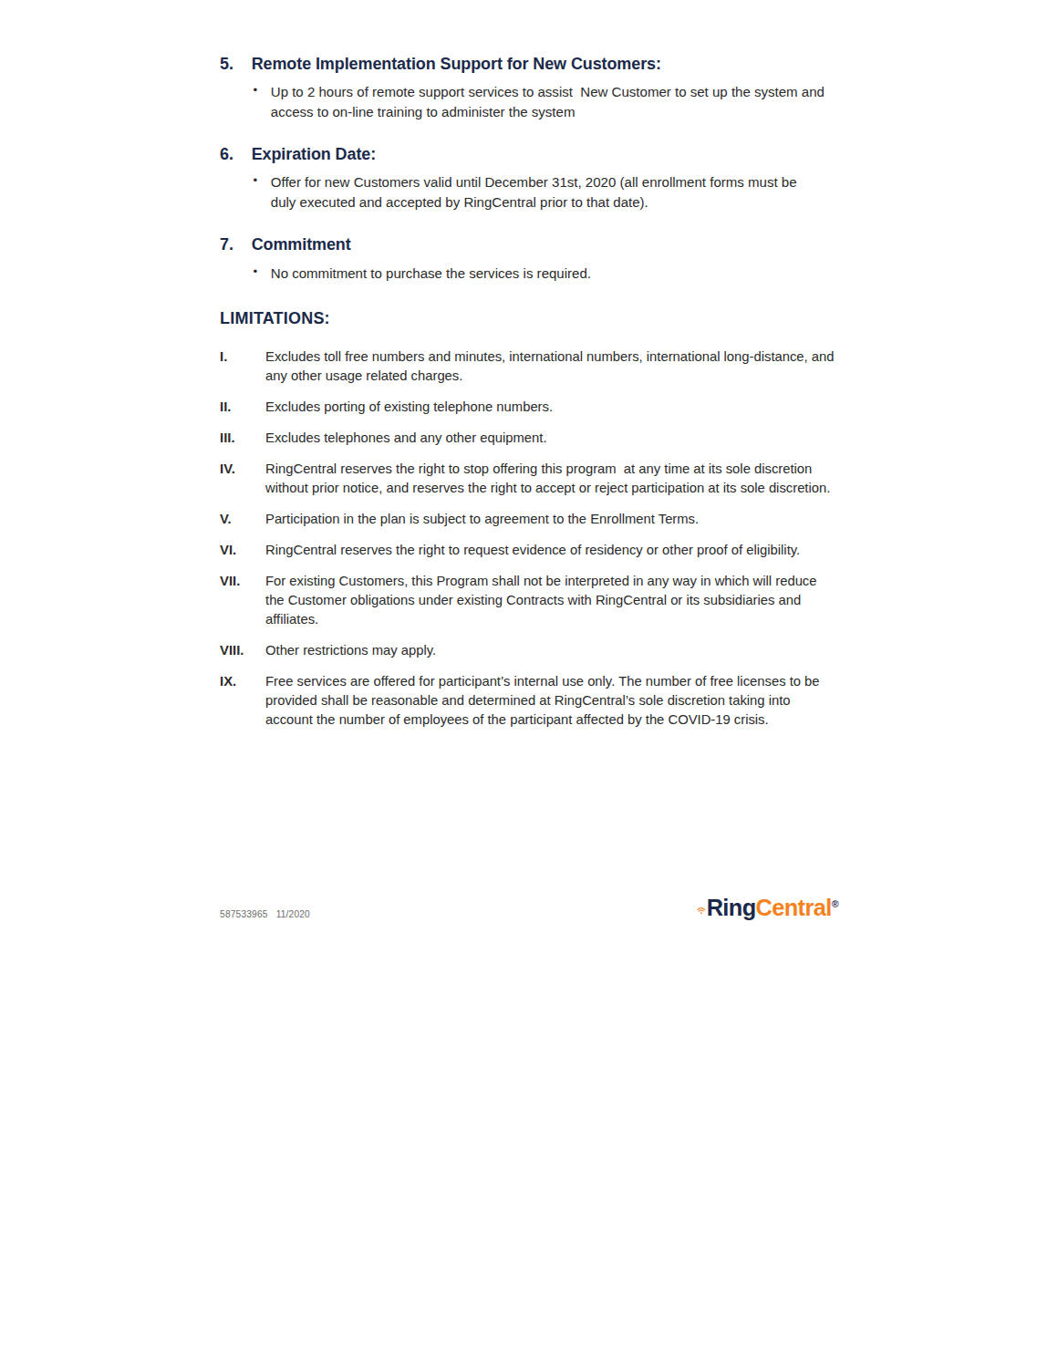5. Remote Implementation Support for New Customers:
Up to 2 hours of remote support services to assist New Customer to set up the system and access to on-line training to administer the system
6. Expiration Date:
Offer for new Customers valid until December 31st, 2020 (all enrollment forms must be duly executed and accepted by RingCentral prior to that date).
7. Commitment
No commitment to purchase the services is required.
LIMITATIONS:
| I. | Excludes toll free numbers and minutes, international numbers, international long-distance, and any other usage related charges. |
| II. | Excludes porting of existing telephone numbers. |
| III. | Excludes telephones and any other equipment. |
| IV. | RingCentral reserves the right to stop offering this program at any time at its sole discretion without prior notice, and reserves the right to accept or reject participation at its sole discretion. |
| V. | Participation in the plan is subject to agreement to the Enrollment Terms. |
| VI. | RingCentral reserves the right to request evidence of residency or other proof of eligibility. |
| VII. | For existing Customers, this Program shall not be interpreted in any way in which will reduce the Customer obligations under existing Contracts with RingCentral or its subsidiaries and affiliates. |
| VIII. | Other restrictions may apply. |
| IX. | Free services are offered for participant’s internal use only. The number of free licenses to be provided shall be reasonable and determined at RingCentral’s sole discretion taking into account the number of employees of the participant affected by the COVID-19 crisis. |
587533965 11/2020
Ring Central®